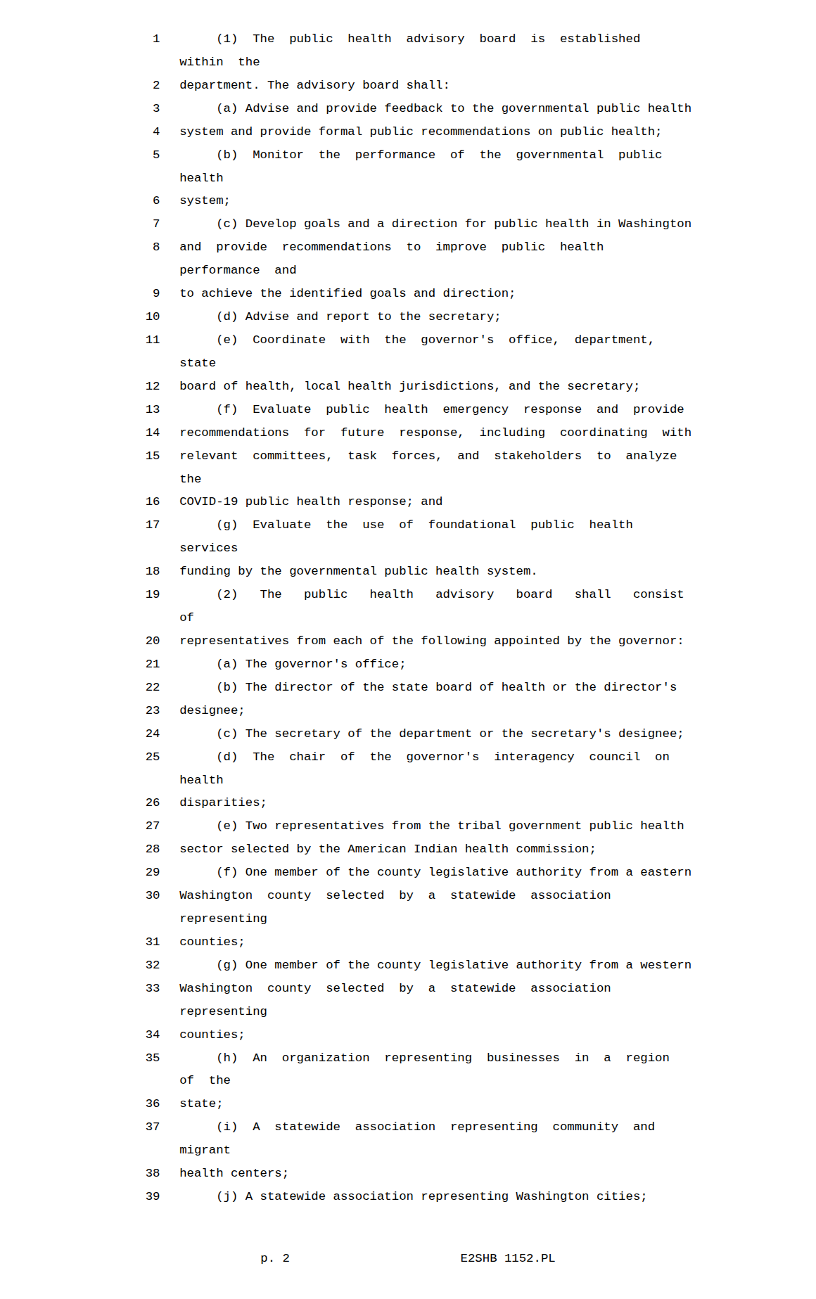1 (1) The public health advisory board is established within the
2 department. The advisory board shall:
3 (a) Advise and provide feedback to the governmental public health
4 system and provide formal public recommendations on public health;
5 (b) Monitor the performance of the governmental public health
6 system;
7 (c) Develop goals and a direction for public health in Washington
8 and provide recommendations to improve public health performance and
9 to achieve the identified goals and direction;
10 (d) Advise and report to the secretary;
11 (e) Coordinate with the governor's office, department, state
12 board of health, local health jurisdictions, and the secretary;
13 (f) Evaluate public health emergency response and provide
14 recommendations for future response, including coordinating with
15 relevant committees, task forces, and stakeholders to analyze the
16 COVID-19 public health response; and
17 (g) Evaluate the use of foundational public health services
18 funding by the governmental public health system.
19 (2) The public health advisory board shall consist of
20 representatives from each of the following appointed by the governor:
21 (a) The governor's office;
22 (b) The director of the state board of health or the director's
23 designee;
24 (c) The secretary of the department or the secretary's designee;
25 (d) The chair of the governor's interagency council on health
26 disparities;
27 (e) Two representatives from the tribal government public health
28 sector selected by the American Indian health commission;
29 (f) One member of the county legislative authority from a eastern
30 Washington county selected by a statewide association representing
31 counties;
32 (g) One member of the county legislative authority from a western
33 Washington county selected by a statewide association representing
34 counties;
35 (h) An organization representing businesses in a region of the
36 state;
37 (i) A statewide association representing community and migrant
38 health centers;
39 (j) A statewide association representing Washington cities;
p. 2 E2SHB 1152.PL